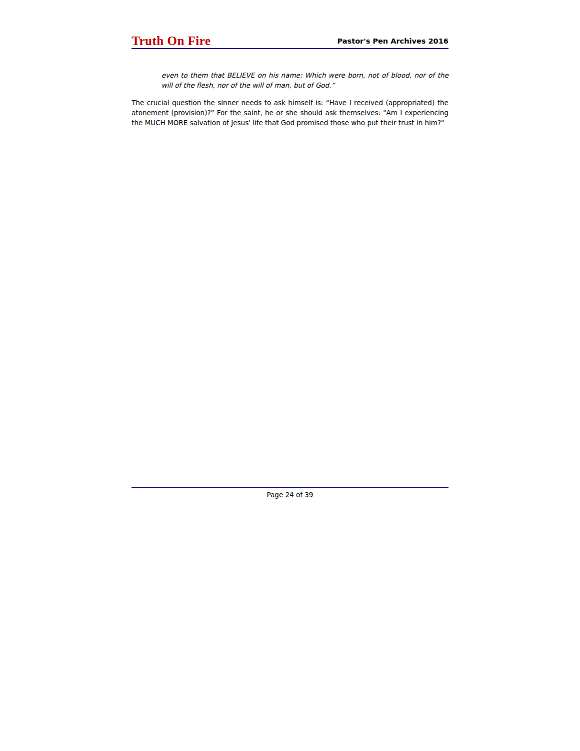Truth On Fire
Pastor's Pen Archives 2016
even to them that BELIEVE on his name: Which were born, not of blood, nor of the will of the flesh, nor of the will of man, but of God.”
The crucial question the sinner needs to ask himself is: “Have I received (appropriated) the atonement (provision)?” For the saint, he or she should ask themselves: "Am I experiencing the MUCH MORE salvation of Jesus' life that God promised those who put their trust in him?"
Page 24 of 39